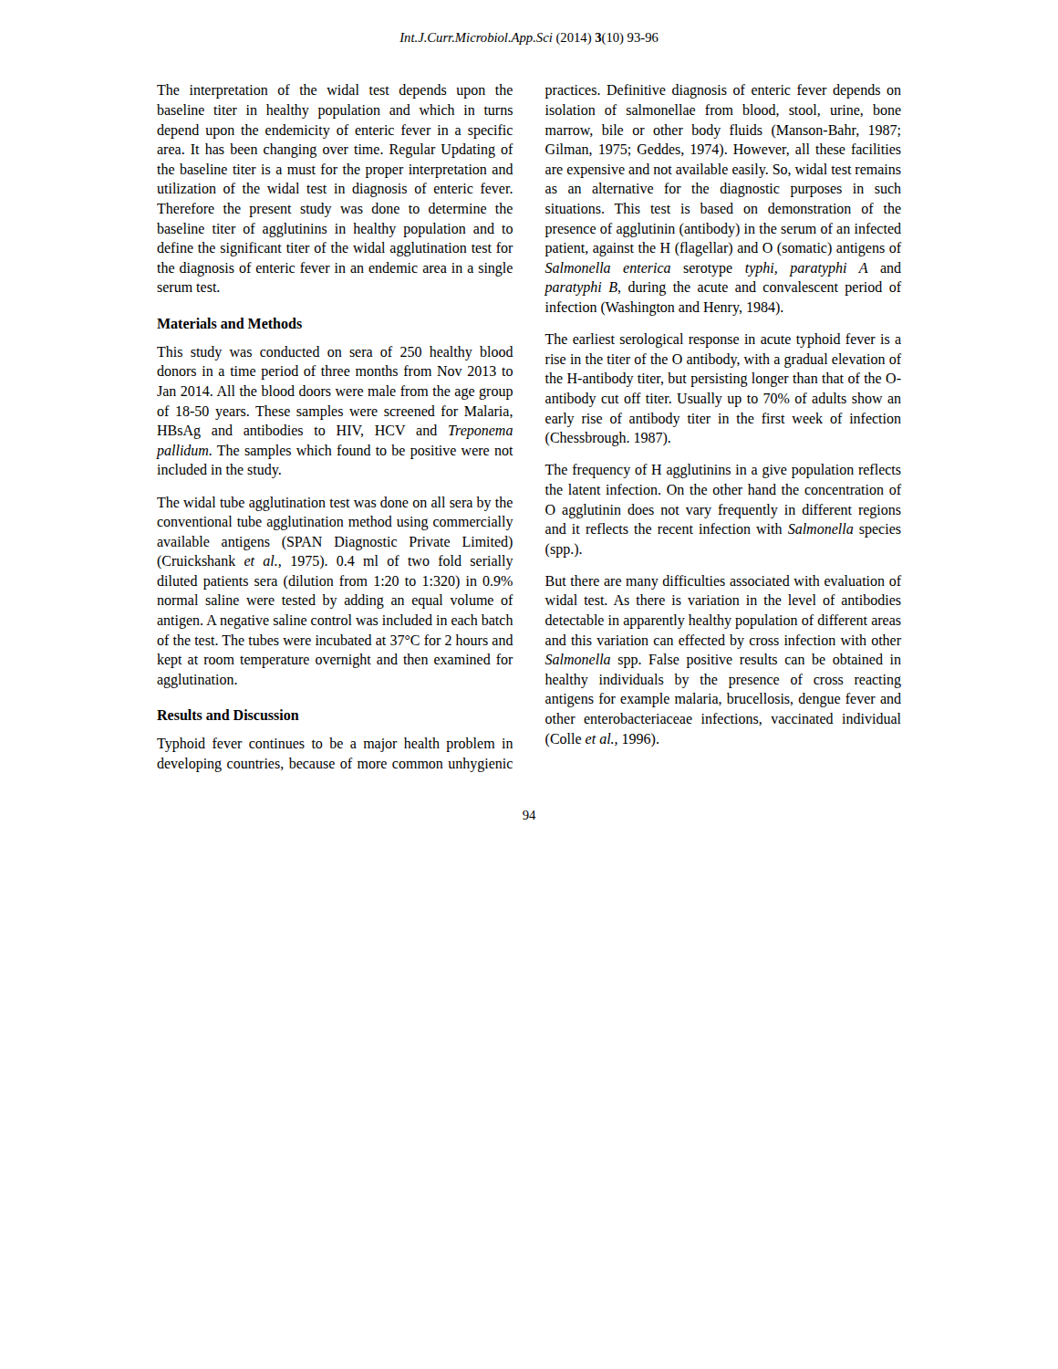Int.J.Curr.Microbiol.App.Sci (2014) 3(10) 93-96
The interpretation of the widal test depends upon the baseline titer in healthy population and which in turns depend upon the endemicity of enteric fever in a specific area. It has been changing over time. Regular Updating of the baseline titer is a must for the proper interpretation and utilization of the widal test in diagnosis of enteric fever. Therefore the present study was done to determine the baseline titer of agglutinins in healthy population and to define the significant titer of the widal agglutination test for the diagnosis of enteric fever in an endemic area in a single serum test.
Materials and Methods
This study was conducted on sera of 250 healthy blood donors in a time period of three months from Nov 2013 to Jan 2014. All the blood doors were male from the age group of 18-50 years. These samples were screened for Malaria, HBsAg and antibodies to HIV, HCV and Treponema pallidum. The samples which found to be positive were not included in the study.
The widal tube agglutination test was done on all sera by the conventional tube agglutination method using commercially available antigens (SPAN Diagnostic Private Limited) (Cruickshank et al., 1975). 0.4 ml of two fold serially diluted patients sera (dilution from 1:20 to 1:320) in 0.9% normal saline were tested by adding an equal volume of antigen. A negative saline control was included in each batch of the test. The tubes were incubated at 37°C for 2 hours and kept at room temperature overnight and then examined for agglutination.
Results and Discussion
Typhoid fever continues to be a major health problem in developing countries, because of more common unhygienic practices. Definitive diagnosis of enteric fever depends on isolation of salmonellae from blood, stool, urine, bone marrow, bile or other body fluids (Manson-Bahr, 1987; Gilman, 1975; Geddes, 1974). However, all these facilities are expensive and not available easily. So, widal test remains as an alternative for the diagnostic purposes in such situations. This test is based on demonstration of the presence of agglutinin (antibody) in the serum of an infected patient, against the H (flagellar) and O (somatic) antigens of Salmonella enterica serotype typhi, paratyphi A and paratyphi B, during the acute and convalescent period of infection (Washington and Henry, 1984).
The earliest serological response in acute typhoid fever is a rise in the titer of the O antibody, with a gradual elevation of the H-antibody titer, but persisting longer than that of the O-antibody cut off titer. Usually up to 70% of adults show an early rise of antibody titer in the first week of infection (Chessbrough. 1987).
The frequency of H agglutinins in a give population reflects the latent infection. On the other hand the concentration of O agglutinin does not vary frequently in different regions and it reflects the recent infection with Salmonella species (spp.).
But there are many difficulties associated with evaluation of widal test. As there is variation in the level of antibodies detectable in apparently healthy population of different areas and this variation can effected by cross infection with other Salmonella spp. False positive results can be obtained in healthy individuals by the presence of cross reacting antigens for example malaria, brucellosis, dengue fever and other enterobacteriaceae infections, vaccinated individual (Colle et al., 1996).
94